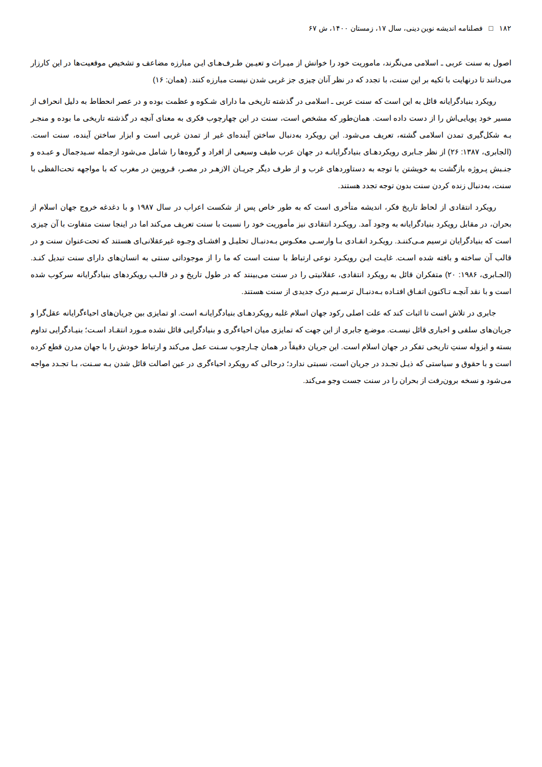۱۸۲ □ فصلنامه اندیشه نوین دینی، سال ۱۷، زمستان ۱۴۰۰، ش ۶۷
اصول به سنت عربی ـ اسلامی می‌نگرند، ماموریت خود را خوانش از میـراث و تعیـین طـرف‌هـای ایـن مبارزه مضاعف و تشخیص موقعیت‌ها در این کارزار می‌دانند تا درنهایت با تکیه بر این سنت، با تجدد که در نظر آنان چیزی جز غربی شدن نیست مبارزه کنند. (همان: ۱۶)
رویکرد بنیادگرایانه قائل به این است که سنت عربی ـ اسلامی در گذشته تاریخی ما دارای شـکوه و عظمت بوده و در عصر انحطاط به دلیل انحراف از مسیر خود پویایی‌اش را از دست داده است. همان‌طور که مشخص است، سنت در این چهارچوب فکری به معنای آنچه در گذشته تاریخی ما بوده و منجـر بـه شکل‌گیری تمدن اسلامی گشته، تعریف می‌شود. این رویکرد به‌دنبال ساختن آینده‌ای غیر از تمدن غربی است و ابزار ساختن آینده، سنت است. (الجابری، ۱۳۸۷: ۲۶) از نظر جـابری رویکردهـای بنیادگرایانـه در جهان عرب طیف وسیعی از افراد و گروه‌ها را شامل می‌شود ازجمله سـیدجمال و عبـده و جنـبش پـروژه بازگشت به خویشتن با توجه به دستاوردهای غرب و از طرف دیگر جریـان الازهـر در مصـر، قـرویین در مغرب که با مواجهه تحت‌الفظی با سنت، به‌دنبال زنده کردن سنت بدون توجه تجدد هستند.
رویکرد انتقادی از لحاظ تاریخ فکر، اندیشه متأخری است که به طور خاص پس از شکست اعراب در سال ۱۹۸۷ و با دغدغه خروج جهان اسلام از بحران، در مقابل رویکرد بنیادگرایانه به وجود آمد. رویکـرد انتقادی نیز مأموریت خود را نسبت با سنت تعریف می‌کند اما در اینجا سنت متفاوت با آن چیزی است که بنیادگرایان ترسیم مـی‌کننـد. رویکـرد انقـادی بـا وارسـی معکـوس بـه‌دنبـال تحلیـل و افشـای وجـوه غیرعقلانی‌ای هستند که تحت‌عنوان سنت و در قالب آن ساخته و بافته شده اسـت. غایـت ایـن رویکـرد نوعی ارتباط با سنت است که ما را از موجوداتی سنتی به انسان‌های دارای سنت تبدیل کنـد. (الجـابری، ۱۹۸۶: ۲۰) متفکران قائل به رویکرد انتقادی، عقلانیتی را در سنت می‌بینند که در طول تاریخ و در قالـب رویکردهای بنیادگرایانه سرکوب شده است و با نقد آنچـه تـاکنون اتفـاق افتـاده بـه‌دنبـال ترسـیم درک جدیدی از سنت هستند.
جابری در تلاش است تا اثبات کند که علت اصلی رکود جهان اسلام غلبه رویکردهـای بنیادگرایانـه است. او تمایزی بین جریان‌های احیاءگرایانه عقل‌گرا و جریان‌های سلفی و اخباری قائل نیسـت. موضـع جابری از این جهت که تمایزی میان احیاءگری و بنیادگرایی قائل نشده مـورد انتقـاد اسـت؛ بنیـادگرایی تداوم بسته و ایزوله سنتِ تاریخی تفکر در جهان اسلام است. این جریان دقیقاً در همان چـارچوب سـنت عمل می‌کند و ارتباط خودش را با جهان مدرن قطع کرده است و با حقوق و سیاستی که ذیـل تجـدد در جریان است، نسبتی ندارد؛ درحالی که رویکرد احیاءگری در عین اصالت قائل شدن بـه سـنت، بـا تجـدد مواجه می‌شود و نسخه برون‌رفت از بحران را در سنت جست وجو می‌کند.